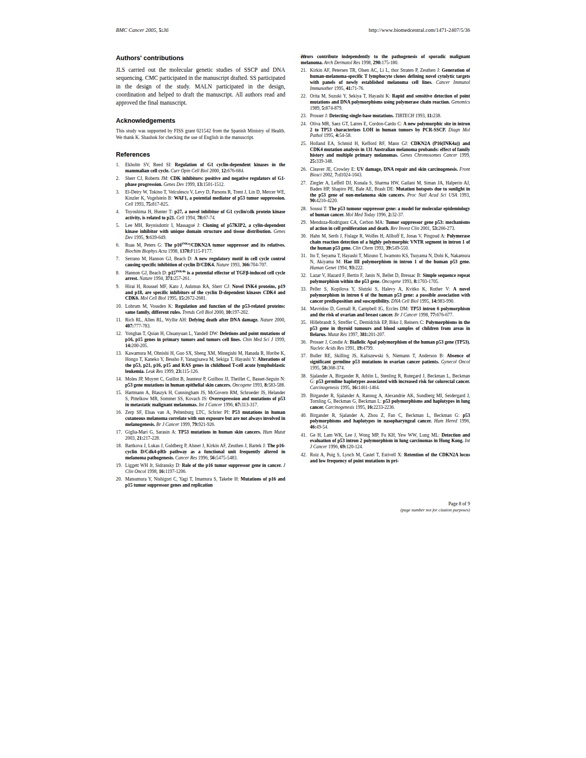BMC Cancer 2005, 5: 36
http://www.biomedcentral.com/1471-2407/5/36
Authors' contributions
JLS carried out the molecular genetic studies of SSCP and DNA sequencing. CMC participated in the manuscript drafted. SS participated in the design of the study. MALN participated in the design, coordination and helped to draft the manuscript. All authors read and approved the final manuscript.
Acknowledgements
This study was supported by FISS grant 021542 from the Spanish Ministry of Health. We thank K. Shashok for checking the use of English in the manuscript.
References
Ekholm SV, Reed SI: Regulation of G1 cyclin-dependent kinases in the mammalian cell cycle. Curr Opin Cell Biol 2000, 12: 676-684.
Sherr CJ, Roberts JM: CDK inhibitors: positive and negative regulators of G1-phase progression. Genes Dev 1999, 13: 1501-1512.
El-Deiry W, Tokino T, Velculescu V, Levy D, Parsons R, Trent J, Lin D, Mercer WE, Kinzler K, Vogelstein B: WAF1, a potential mediator of p53 tumor suppression. Cell 1993, 75: 817-825.
Toyoshima H, Hunter T: p27, a novel inhibitor of G1 cyclin/cdk protein kinase activity, is related to p21. Cell 1994, 78: 67-74.
Lee MH, Reynisdottir I, Massagué J: Cloning of p57KIP2, a cylin-dependent kinase inhibitor with unique domain structure and tissue distribution. Genes Dev 1995, 9: 639-649.
Ruas M, Peters G: The p16INKa/CDKN2A tumor suppressor and its relatives. Biochim Biophys Acta 1998, 1378: F115-F177.
Serrano M, Hannon GJ, Beach D: A new regulatory motif in cell cycle control causing specific inhibition of cyclin D/CDK4. Nature 1993, 366: 704-707.
Hannon GJ, Beach D: p15INK4b is a potential effector of TGFβ-induced cell cycle arrest. Nature 1994, 371: 257-261.
Hirai H, Roussel MF, Kato J, Ashmun RA, Sherr CJ: Novel INK4 proteins, p19 and p18, are specific inhibitors of the cyclin D-dependent kinases CDK4 and CDK6. Mol Cell Biol 1995, 15: 2672-2681.
Lohrum M, Vousden K: Regulation and function of the p53-related proteins: same family, different rules. Trends Cell Biol 2000, 10: 197-202.
Rich RL, Allen RL, Wyllie AH: Defying death after DNA damage. Nature 2000, 407: 777-783.
Yonghas T, Quian H, Chuanyuan L, Yandell DW: Deletions and point mutations of p16, p15 genes in primary tumors and tumors cell lines. Chin Med Sci J 1999, 14: 200-205.
Kawamura M, Ohnishi H, Guo SX, Sheng XM, Minegishi M, Hanada R, Horibe K, Hongo T, Kaneko Y, Bessho F, Yanagisawa M, Sekiga T, Hayashi Y: Alterations of the p53, p21, p16, p15 and RAS genes in childhood T-cell acute lymphoblastic leukemia. Leuk Res 1999, 23: 115-126.
Moles JP, Moyret C, Guillot B, Jeanteur P, Guilhou JJ, Theillet C, Basset-Seguin N: p53 gene mutations in human epithelial skin cancers. Oncogene 1993, 8: 583-588.
Hartmann A, Blaszyk H, Cunningham JS, McGovern RM, Schroeder JS, Helander S, Pittelkow MR, Sommer SS, Kovach JS: Overexpression and mutations of p53 in metastatic malignant melanomas. Int J Cancer 1996, 67: 313-317.
Zerp SF, Elsas van A, Peltenburg LTC, Schrier PI: P53 mutations in human cutaneous melanoma correlate with sun exposure but are not always involved in melanogenesis. Br J Cancer 1999, 79: 921-926.
Giglia-Mari G, Sarasin A: TP53 mutations in human skin cancers. Hum Mutat 2003, 21: 217-228.
Bartkova J, Lukas J, Guldberg P, Alsner J, Kirkin AF, Zeuthen J, Bartek J: The p16-cyclin D/Cdk4-pRb pathway as a functional unit frequently altered in melanoma pathogenesis. Cancer Res 1996, 56: 5475-5483.
Liggett WH Jr, Sidransky D: Role of the p16 tumor suppressor gene in cancer. J Clin Oncol 1998, 16: 1197-1206.
Matsumura Y, Nishigori C, Yagi T, Imamura S, Takebe H: Mutations of p16 and p15 tumor suppressor genes and replication
errors contribute independently to the pathogenesis of sporadic malignant melanoma. Arch Dermatol Res 1998, 290: 175-180.
Kirkin AF, Petersen TR, Olsen AC, Li L, thor Straten P, Zeuthen J: Generation of human-melanoma-specific T lymphocyte clones defining novel cytolytic targets with panels of newly established melanoma cell lines. Cancer Immunol Immunother 1995, 41: 71-76.
Orita M, Suzuki Y, Sekiya T, Hayashi K: Rapid and sensitive detection of point mutations and DNA polymorphisms using polymerase chain reaction. Genomics 1989, 5: 874-879.
Prosser J: Detecting single-base mutations. TIBTECH 1993, 11: 238.
Oliva MR, Saez GT, Latres E, Cordon-Cardo C: A new polymorphic site in intron 2 to TP53 characterizes LOH in human tumors by PCR-SSCP. Diagn Mol Pathol 1995, 4: 54-58.
Holland EA, Schmid H, Kefford RF, Mann GJ: CDKN2A (P16(INK4a)) and CDK4 mutation analysis in 131 Australian melanoma probands: effect of family history and multiple primary melanomas. Genes Chromosomes Cancer 1999, 25: 339-348.
Cleaver JE, Crowley E: UV damage, DNA repair and skin carcinogenesis. Front Biosci 2002, 7: d1024-1043.
Ziegler A, Leffell DJ, Kunala S, Sharma HW, Gailani M, Siman JA, Halperin AJ, Baden HP, Shapiro PE, Bale AE, Brash DE: Mutation hotspots due to sunlight in the p53 gene of non-melanoma skin cancers. Proc Natl Acad Sci USA 1993, 90: 4216-4220.
Soussi T: The p53 tumour suppressor gene: a model for molecular epidemiology of human cancer. Mol Med Today 1996, 2: 32-37.
Mendoza-Rodriguez CA, Cerbon MA: Tumor suppressor gene p53: mechanisms of action in cell proliferation and death. Rev Invest Clin 2001, 53: 266-273.
Hahn M, Serth J, Fislage R, Wolfes H, Allhoff E, Jonas V, Pingoud A: Polymerase chain reaction detection of a highly polymorphic VNTR segment in intron 1 of the human p53 gene. Clin Chem 1993, 39: 549-550.
Ito T, Seyama T, Hayashi T, Mizuno T, Iwamoto KS, Tsuyama N, Dohi K, Nakamura N, Akiyama M: Hae III polymorphism in intron 1 of the human p53 gene. Human Genet 1994, 93: 222.
Lazar V, Hazard F, Bertin F, Janin N, Bellet D, Bressac B: Simple sequence repeat polymorphism within the p53 gene. Oncogene 1993, 8: 1703-1705.
Peller S, Kopilova Y, Slutzki S, Halevy A, Kvitko K, Rother V: A novel polymorphism in intron 6 of the human p53 gene: a possible association with cancer predisposition and susceptibility. DNA Cell Biol 1995, 14: 983-990.
Mavridou D, Gornall R, Campbell IG, Eccles DM: TP53 intron 6 polymorphism and the risk of ovarian and breast cancer. Br J Cancer 1998, 77: 676-677.
Hillebrandt S, Streffer C, Demidchik EP, Biko J, Reiners C: Polymorphisms in the p53 gene in thyroid tumours and blood samples of children from areas in Belarus. Mutat Res 1997, 381: 201-207.
Prosser J, Condie A: Biallelic Apal polymorphism of the human p53 gene (TP53). Nucleic Acids Res 1991, 19: 4799.
Buller RE, Skilling JS, Kaliszewski S, Niemann T, Anderson B: Absence of significant germline p53 mutations in ovarian cancer patients. Gynecol Oncol 1995, 58: 368-374.
Sjalander A, Birgander R, Athlin L, Stenling R, Rutegard J, Beckman L, Beckman G: p53 germline haplotypes associated with increased risk for colorectal cancer. Carcinogenesis 1995, 16: 1461-1464.
Birgander R, Sjalander A, Rannug A, Alexandrie AK, Sundberg MI, Seidergard J, Tornling G, Beckman G, Beckman L: p53 polymorphisms and haplotypes in lung cancer. Carcinogenesis 1995, 16: 2233-2236.
Birgander R, Sjalander A, Zhou Z, Fan C, Beckman L, Beckman G: p53 polymorphisms and haplotypes in nasopharyngeal cancer. Hum Hered 1996, 46: 49-54.
Ge H, Lam WK, Lee J, Wong MP, Fu KH, Yew WW, Lung ML: Detection and evaluation of p53 intron 2 polymorphism in lung carcinomas in Hong Kong. Int J Cancer 1996, 69: 120-124.
Ruiz A, Puig S, Lynch M, Castel T, Estivell X: Retention of the CDKN2A locus and low frequency of point mutations in pri-
Page 8 of 9
(page number not for citation purposes)